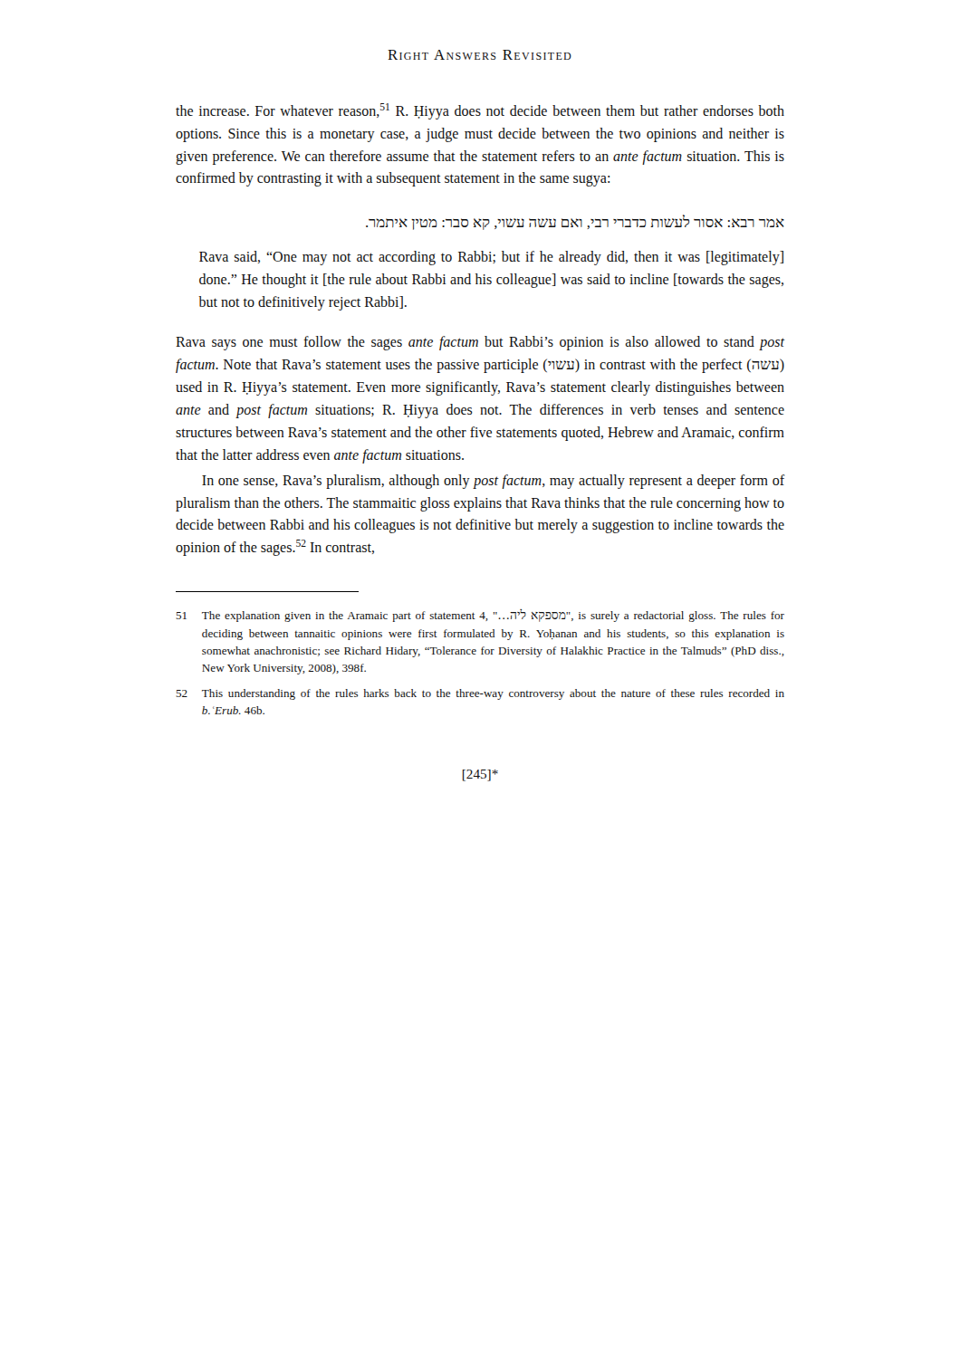Right Answers Revisited
the increase. For whatever reason,51 R. Ḥiyya does not decide between them but rather endorses both options. Since this is a monetary case, a judge must decide between the two opinions and neither is given preference. We can therefore assume that the statement refers to an ante factum situation. This is confirmed by contrasting it with a subsequent statement in the same sugya:
אמר רבא: אסור לעשות כדברי רבי, ואם עשה עשוי, קא סבר: מטין איתמר.
Rava said, “One may not act according to Rabbi; but if he already did, then it was [legitimately] done.” He thought it [the rule about Rabbi and his colleague] was said to incline [towards the sages, but not to definitively reject Rabbi].
Rava says one must follow the sages ante factum but Rabbi’s opinion is also allowed to stand post factum. Note that Rava’s statement uses the passive participle (עשוי) in contrast with the perfect (עשה) used in R. Ḥiyya’s statement. Even more significantly, Rava’s statement clearly distinguishes between ante and post factum situations; R. Ḥiyya does not. The differences in verb tenses and sentence structures between Rava’s statement and the other five statements quoted, Hebrew and Aramaic, confirm that the latter address even ante factum situations.
In one sense, Rava’s pluralism, although only post factum, may actually represent a deeper form of pluralism than the others. The stammaitic gloss explains that Rava thinks that the rule concerning how to decide between Rabbi and his colleagues is not definitive but merely a suggestion to incline towards the opinion of the sages.52 In contrast,
51 The explanation given in the Aramaic part of statement 4, "מספקא ליה…", is surely a redactorial gloss. The rules for deciding between tannaitic opinions were first formulated by R. Yoḥanan and his students, so this explanation is somewhat anachronistic; see Richard Hidary, “Tolerance for Diversity of Halakhic Practice in the Talmuds” (PhD diss., New York University, 2008), 398f.
52 This understanding of the rules harks back to the three-way controversy about the nature of these rules recorded in b.ʿErub. 46b.
[245]*